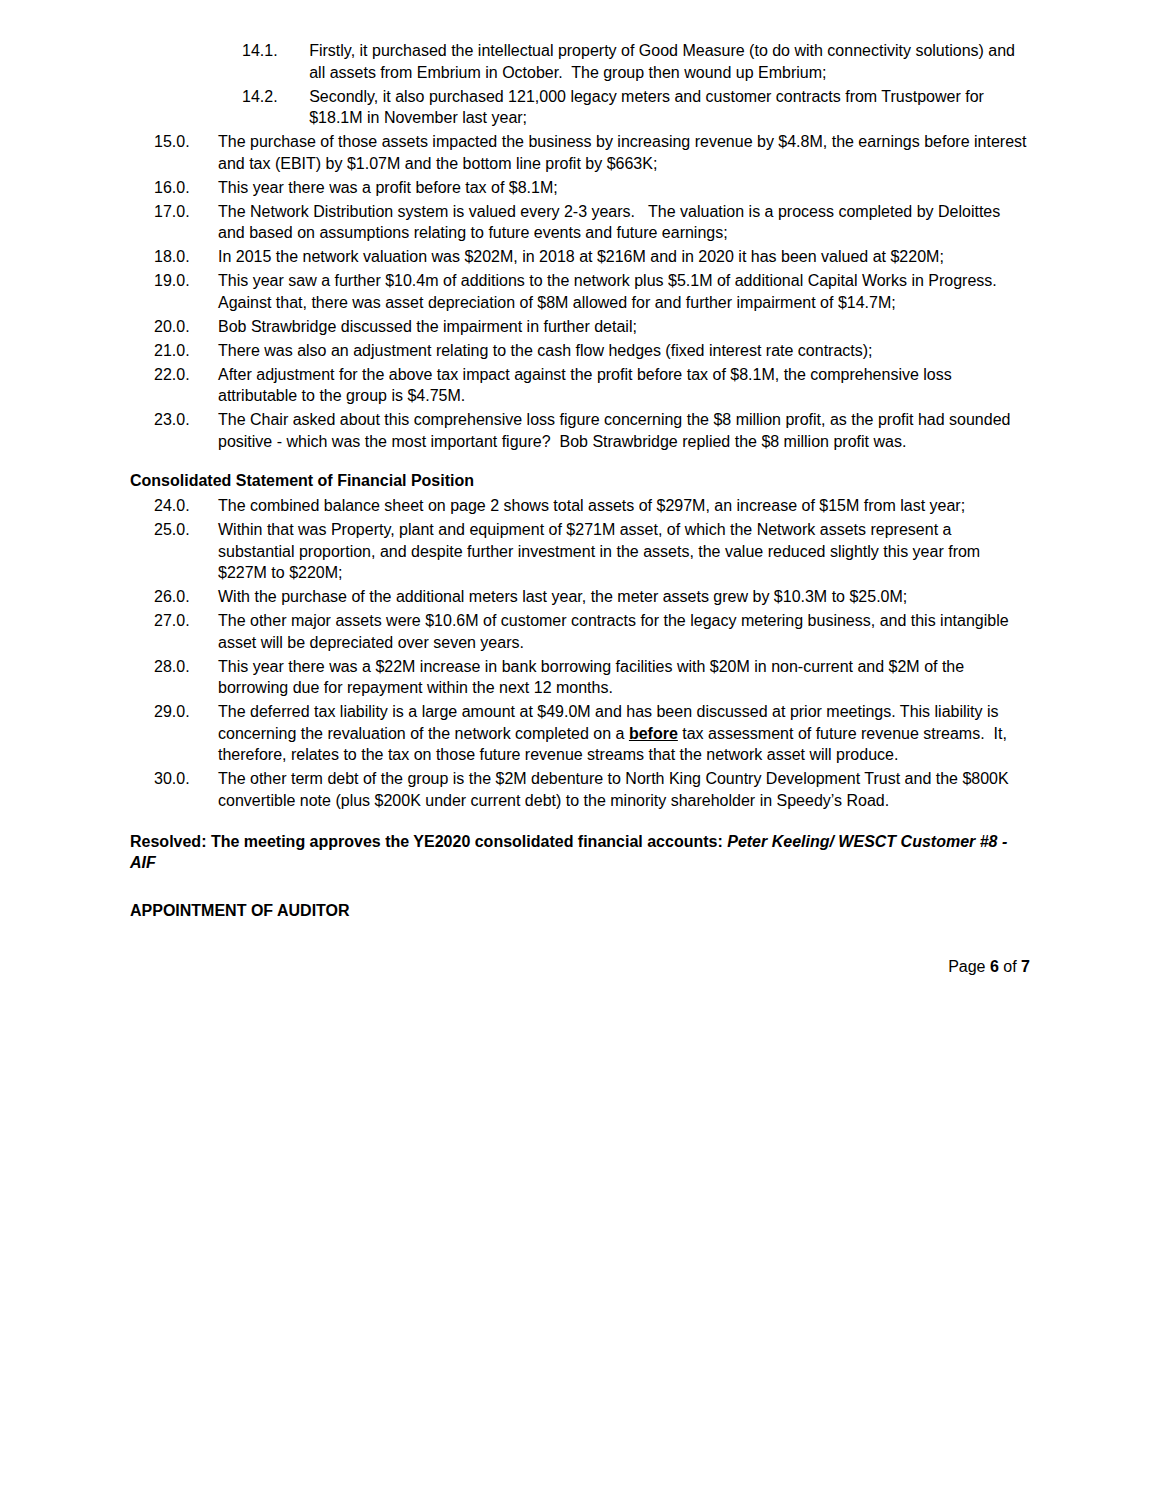14.1. Firstly, it purchased the intellectual property of Good Measure (to do with connectivity solutions) and all assets from Embrium in October. The group then wound up Embrium;
14.2. Secondly, it also purchased 121,000 legacy meters and customer contracts from Trustpower for $18.1M in November last year;
15.0. The purchase of those assets impacted the business by increasing revenue by $4.8M, the earnings before interest and tax (EBIT) by $1.07M and the bottom line profit by $663K;
16.0. This year there was a profit before tax of $8.1M;
17.0. The Network Distribution system is valued every 2-3 years. The valuation is a process completed by Deloittes and based on assumptions relating to future events and future earnings;
18.0. In 2015 the network valuation was $202M, in 2018 at $216M and in 2020 it has been valued at $220M;
19.0. This year saw a further $10.4m of additions to the network plus $5.1M of additional Capital Works in Progress. Against that, there was asset depreciation of $8M allowed for and further impairment of $14.7M;
20.0. Bob Strawbridge discussed the impairment in further detail;
21.0. There was also an adjustment relating to the cash flow hedges (fixed interest rate contracts);
22.0. After adjustment for the above tax impact against the profit before tax of $8.1M, the comprehensive loss attributable to the group is $4.75M.
23.0. The Chair asked about this comprehensive loss figure concerning the $8 million profit, as the profit had sounded positive - which was the most important figure? Bob Strawbridge replied the $8 million profit was.
Consolidated Statement of Financial Position
24.0. The combined balance sheet on page 2 shows total assets of $297M, an increase of $15M from last year;
25.0. Within that was Property, plant and equipment of $271M asset, of which the Network assets represent a substantial proportion, and despite further investment in the assets, the value reduced slightly this year from $227M to $220M;
26.0. With the purchase of the additional meters last year, the meter assets grew by $10.3M to $25.0M;
27.0. The other major assets were $10.6M of customer contracts for the legacy metering business, and this intangible asset will be depreciated over seven years.
28.0. This year there was a $22M increase in bank borrowing facilities with $20M in non-current and $2M of the borrowing due for repayment within the next 12 months.
29.0. The deferred tax liability is a large amount at $49.0M and has been discussed at prior meetings. This liability is concerning the revaluation of the network completed on a before tax assessment of future revenue streams. It, therefore, relates to the tax on those future revenue streams that the network asset will produce.
30.0. The other term debt of the group is the $2M debenture to North King Country Development Trust and the $800K convertible note (plus $200K under current debt) to the minority shareholder in Speedy’s Road.
Resolved: The meeting approves the YE2020 consolidated financial accounts: Peter Keeling/ WESCT Customer #8 - AIF
APPOINTMENT OF AUDITOR
Page 6 of 7